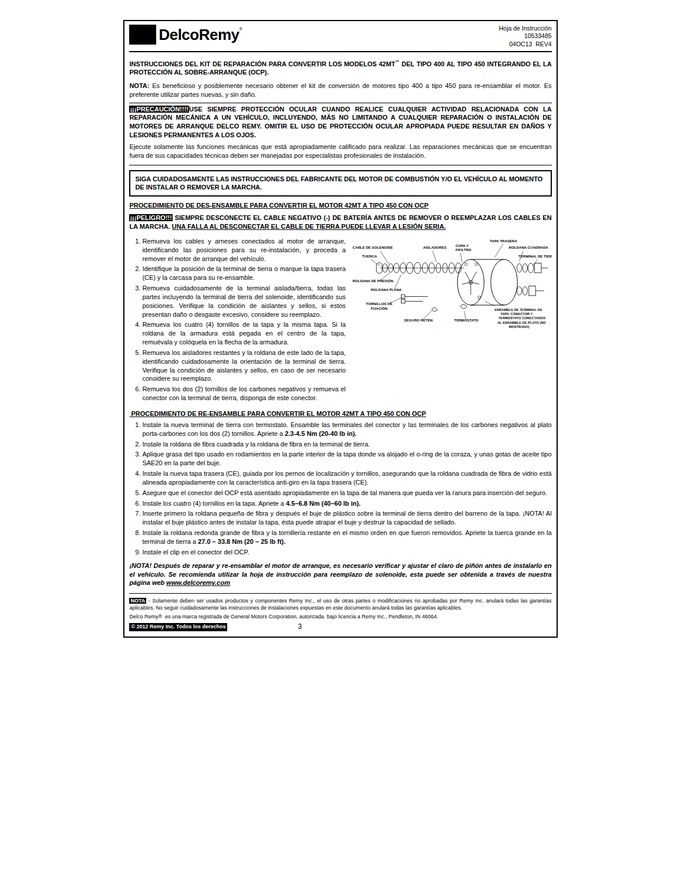DelcoRemy®
Hoja de Instrucción
10533485
04OC13 REV4
INSTRUCCIONES DEL KIT DE REPARACIÓN PARA CONVERTIR LOS MODELOS 42MT™ DEL TIPO 400 AL TIPO 450 INTEGRANDO EL LA PROTECCIÓN AL SOBRE-ARRANQUE (OCP).
NOTA: Es beneficioso y posiblemente necesario obtener el kit de conversión de motores tipo 400 a tipo 450 para re-ensamblar el motor. Es preferente utilizar partes nuevas, y sin daño.
¡¡¡PRECAUCIÓN!!!!USE SIEMPRE PROTECCIÓN OCULAR CUANDO REALICE CUALQUIER ACTIVIDAD RELACIONADA CON LA REPARACIÓN MECÁNICA A UN VEHÍCULO, INCLUYENDO, MÁS NO LIMITANDO A CUALQUIER REPARACIÓN O INSTALACIÓN DE MOTORES DE ARRANQUE DELCO REMY. OMITIR EL USO DE PROTECCIÓN OCULAR APROPIADA PUEDE RESULTAR EN DAÑOS Y LESIONES PERMANENTES A LOS OJOS.
Ejecute solamente las funciones mecánicas que está apropiadamente calificado para realizar. Las reparaciones mecánicas que se encuentran fuera de sus capacidades técnicas deben ser manejadas por especialistas profesionales de instalación.
SIGA CUIDADOSAMENTE LAS INSTRUCCIONES DEL FABRICANTE DEL MOTOR DE COMBUSTIÓN Y/O EL VEHÍCULO AL MOMENTO DE INSTALAR O REMOVER LA MARCHA.
PROCEDIMIENTO DE DES-ENSAMBLE PARA CONVERTIR EL MOTOR 42MT A TIPO 450 CON OCP
¡¡¡PELIGRO!!! SIEMPRE DESCONECTE EL CABLE NEGATIVO (-) DE BATERÍA ANTES DE REMOVER O REEMPLAZAR LOS CABLES EN LA MARCHA. UNA FALLA AL DESCONECTAR EL CABLE DE TIERRA PUEDE LLEVAR A LESIÓN SERIA.
CABLE DE SOLENOIDE AISLADORES COPA Y FIFILTRO TAPA TRASERA ROLDANA CUADRADA TERMINAL DE TIERRA TUERCA ROLDANA DE PRESIÓN ROLDANA PLANA TORNILLOS DE FIJACIÓN SEGURO RETEN TERMOSTATO ENSAMBLE DE TERMINAL DE TAPA, CONECTOR Y TERMOSTATO CONECTADOS AL ENSAMBLE DE PLATO (NO MOSTRADO)
Remueva los cables y arneses conectados al motor de arranque, identificando las posiciones para su re-instalación, y proceda a remover el motor de arranque del vehículo.
Identifique la posición de la terminal de tierra o marque la tapa trasera (CE) y la carcasa para su re-ensamble.
Remueva cuidadosamente de la terminal aislada/tierra, todas las partes incluyendo la terminal de tierra del solenoide, identificando sus posiciones. Verifique la condición de aislantes y sellos, si estos presentan daño o desgaste excesivo, considere su reemplazo.
Remueva los cuatro (4) tornillos de la tapa y la misma tapa. Si la roldana de la armadura está pegada en el centro de la tapa, remuévala y colóquela en la flecha de la armadura.
Remueva los aisladores restantes y la roldana de este lado de la tapa, identificando cuidadosamente la orientación de la terminal de tierra. Verifique la condición de aislantes y sellos, en caso de ser necesario considere su reemplazo.
Remueva los dos (2) tornillos de los carbones negativos y remueva el conector con la terminal de tierra, disponga de este conector.
PROCEDIMIENTO DE RE-ENSAMBLE PARA CONVERTIR EL MOTOR 42MT A TIPO 450 CON OCP
Instale la nueva terminal de tierra con termostato. Ensamble las terminales del conector y las terminales de los carbones negativos al plato porta-carbones con los dos (2) tornillos. Apriete a 2.3-4.5 Nm (20-40 lb in).
Instale la roldana de fibra cuadrada y la roldana de fibra en la terminal de tierra.
Aplique grasa del tipo usado en rodamientos en la parte interior de la tapa donde va alojado el o-ring de la coraza, y unas gotas de aceite tipo SAE20 en la parte del buje.
Instale la nueva tapa trasera (CE), guiada por los pernos de localización y tornillos, asegurando que la roldana cuadrada de fibra de vidrio está alineada apropiadamente con la característica anti-giro en la tapa trasera (CE).
Asegure que el conector del OCP está asentado apropiadamente en la tapa de tal manera que pueda ver la ranura para inserción del seguro.
Instale los cuatro (4) tornillos en la tapa. Apriete a 4.5–6.8 Nm (40–60 lb in).
Inserte primero la roldana pequeña de fibra y después el buje de plástico sobre la terminal de tierra dentro del barreno de la tapa. ¡NOTA! Al instalar el buje plástico antes de instalar la tapa, ésta puede atrapar el buje y destruir la capacidad de sellado.
Instale la roldana redonda grande de fibra y la tornillería restante en el mismo orden en que fueron removidos. Apriete la tuerca grande en la terminal de tierra a 27.0 – 33.8 Nm (20 – 25 lb ft).
Instale el clip en el conector del OCP.
¡NOTA! Después de reparar y re-ensamblar el motor de arranque, es necesario verificar y ajustar el claro de piñón antes de instalarlo en el vehículo. Se recomienda utilizar la hoja de instrucción para reemplazo de solenoide, esta puede ser obtenida a través de nuestra página web www.delcoremy.com
NOTA - Solamente deben ser usados productos y componentes Remy Inc., el uso de otras partes o modificaciones no aprobadas por Remy Inc. anulará todas las garantías aplicables. No seguir cuidadosamente las instrucciones de instalaciones expuestas en este documento anulará todas las garantías aplicables.
Delco Remy® es una marca registrada de General Motors Corporation, autorizada bajo licencia a Remy Inc., Pendleton, IN 46064.
© 2012 Remy Inc. Todos los derechos 3